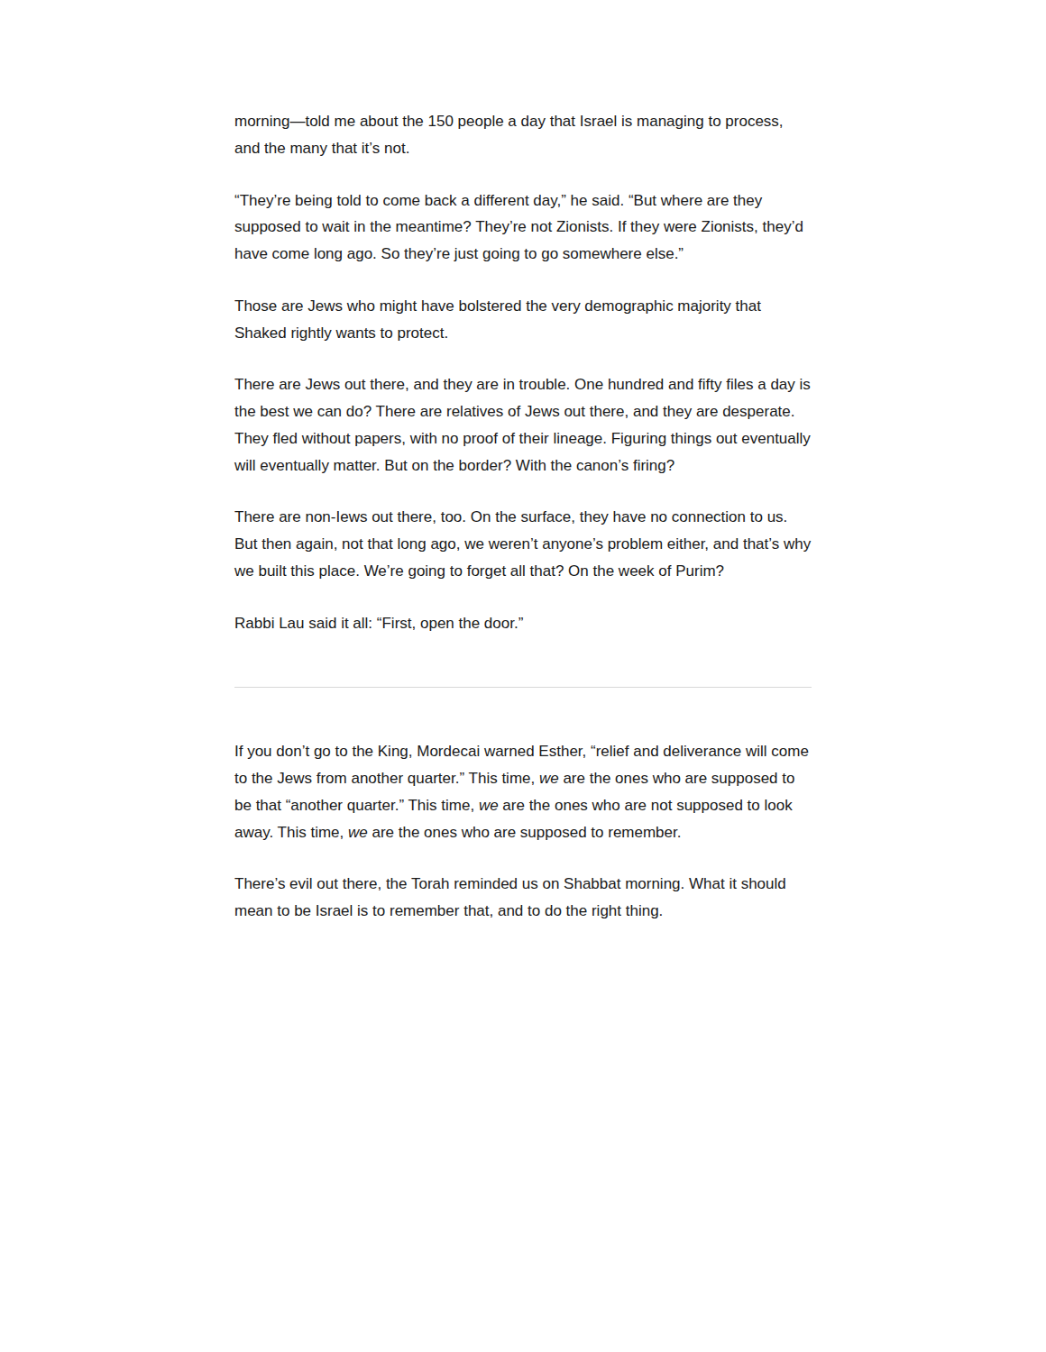morning—told me about the 150 people a day that Israel is managing to process, and the many that it’s not.
“They’re being told to come back a different day,” he said. “But where are they supposed to wait in the meantime? They’re not Zionists. If they were Zionists, they’d have come long ago. So they’re just going to go somewhere else.”
Those are Jews who might have bolstered the very demographic majority that Shaked rightly wants to protect.
There are Jews out there, and they are in trouble. One hundred and fifty files a day is the best we can do? There are relatives of Jews out there, and they are desperate. They fled without papers, with no proof of their lineage. Figuring things out eventually will eventually matter. But on the border? With the canon’s firing?
There are non-Iews out there, too. On the surface, they have no connection to us. But then again, not that long ago, we weren’t anyone’s problem either, and that’s why we built this place. We’re going to forget all that? On the week of Purim?
Rabbi Lau said it all: “First, open the door.”
If you don’t go to the King, Mordecai warned Esther, “relief and deliverance will come to the Jews from another quarter.” This time, we are the ones who are supposed to be that “another quarter.” This time, we are the ones who are not supposed to look away. This time, we are the ones who are supposed to remember.
There’s evil out there, the Torah reminded us on Shabbat morning. What it should mean to be Israel is to remember that, and to do the right thing.